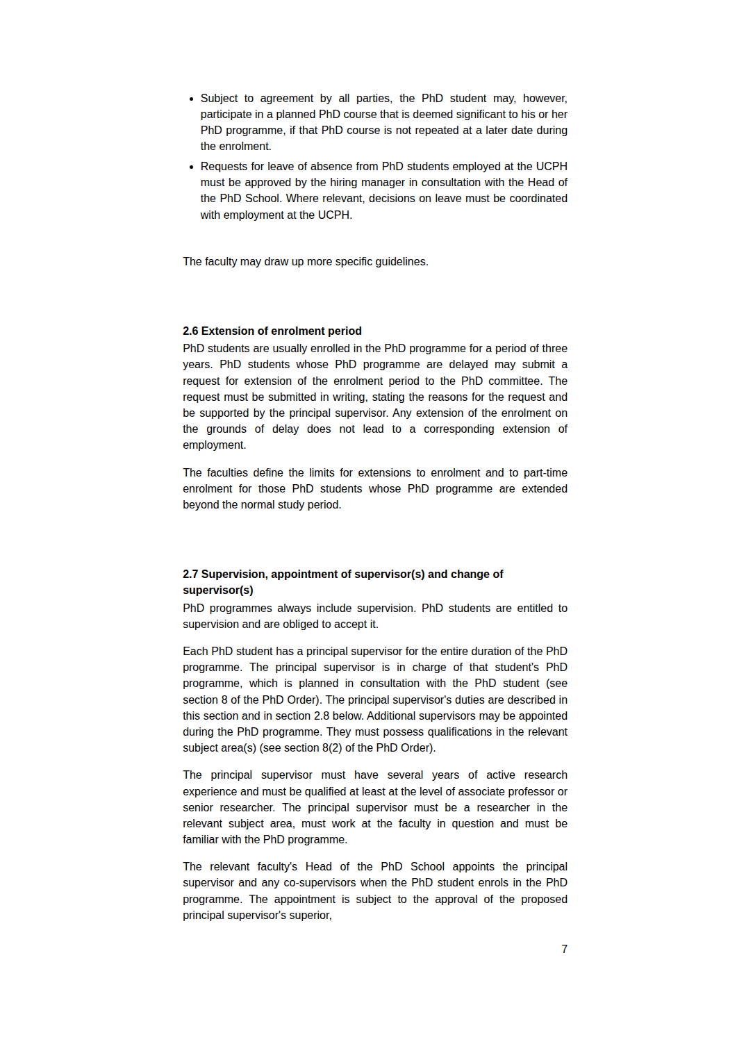Subject to agreement by all parties, the PhD student may, however, participate in a planned PhD course that is deemed significant to his or her PhD programme, if that PhD course is not repeated at a later date during the enrolment.
Requests for leave of absence from PhD students employed at the UCPH must be approved by the hiring manager in consultation with the Head of the PhD School. Where relevant, decisions on leave must be coordinated with employment at the UCPH.
The faculty may draw up more specific guidelines.
2.6 Extension of enrolment period
PhD students are usually enrolled in the PhD programme for a period of three years. PhD students whose PhD programme are delayed may submit a request for extension of the enrolment period to the PhD committee. The request must be submitted in writing, stating the reasons for the request and be supported by the principal supervisor. Any extension of the enrolment on the grounds of delay does not lead to a corresponding extension of employment.
The faculties define the limits for extensions to enrolment and to part-time enrolment for those PhD students whose PhD programme are extended beyond the normal study period.
2.7 Supervision, appointment of supervisor(s) and change of supervisor(s)
PhD programmes always include supervision. PhD students are entitled to supervision and are obliged to accept it.
Each PhD student has a principal supervisor for the entire duration of the PhD programme. The principal supervisor is in charge of that student's PhD programme, which is planned in consultation with the PhD student (see section 8 of the PhD Order). The principal supervisor's duties are described in this section and in section 2.8 below. Additional supervisors may be appointed during the PhD programme. They must possess qualifications in the relevant subject area(s) (see section 8(2) of the PhD Order).
The principal supervisor must have several years of active research experience and must be qualified at least at the level of associate professor or senior researcher. The principal supervisor must be a researcher in the relevant subject area, must work at the faculty in question and must be familiar with the PhD programme.
The relevant faculty's Head of the PhD School appoints the principal supervisor and any co-supervisors when the PhD student enrols in the PhD programme. The appointment is subject to the approval of the proposed principal supervisor's superior,
7